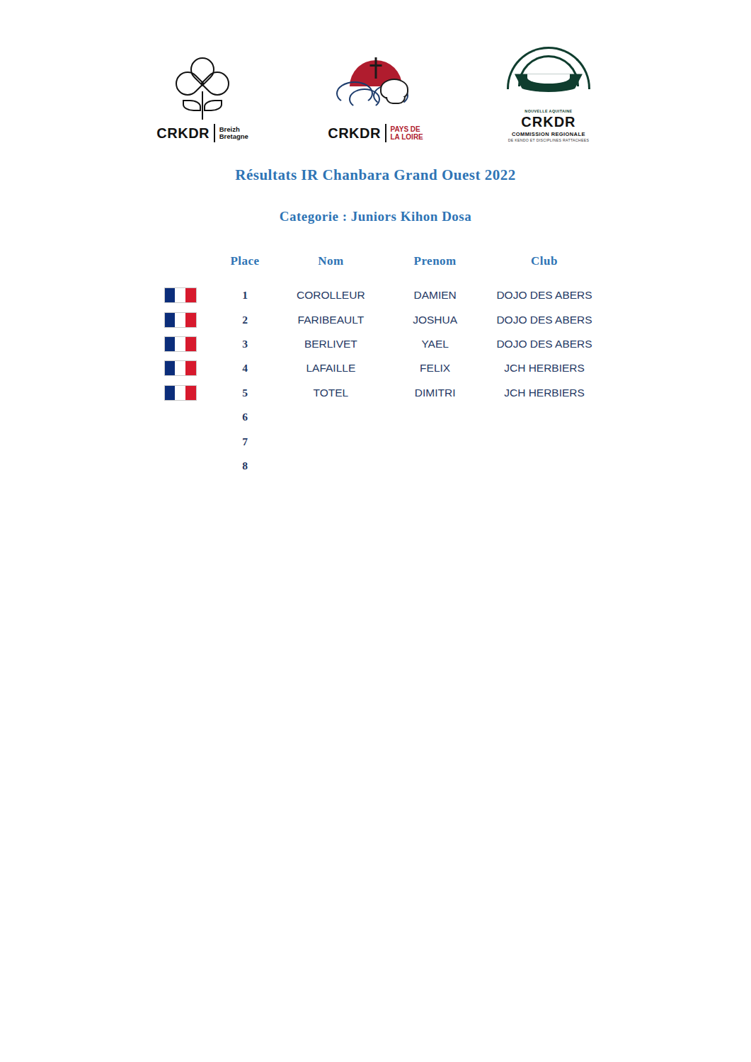CRKDR Breizh
Bretagne
CRKDR PAYS DE
LA LOIRE
NOUVELLE AQUITAINE
CRKDR
COMMISSION REGIONALE
DE KENDO ET DISCIPLINES RATTACHEES
Résultats IR Chanbara Grand Ouest 2022
Categorie : Juniors Kihon Dosa
| | Place | Nom | Prenom | Club |
| --- | --- | --- | --- | --- |
| | 1 | COROLLEUR | DAMIEN | DOJO DES ABERS |
| | 2 | FARIBEAULT | JOSHUA | DOJO DES ABERS |
| | 3 | BERLIVET | YAEL | DOJO DES ABERS |
| | 4 | LAFAILLE | FELIX | JCH HERBIERS |
| | 5 | TOTEL | DIMITRI | JCH HERBIERS |
| | 6 | | | |
| | 7 | | | |
| | 8 | | | |